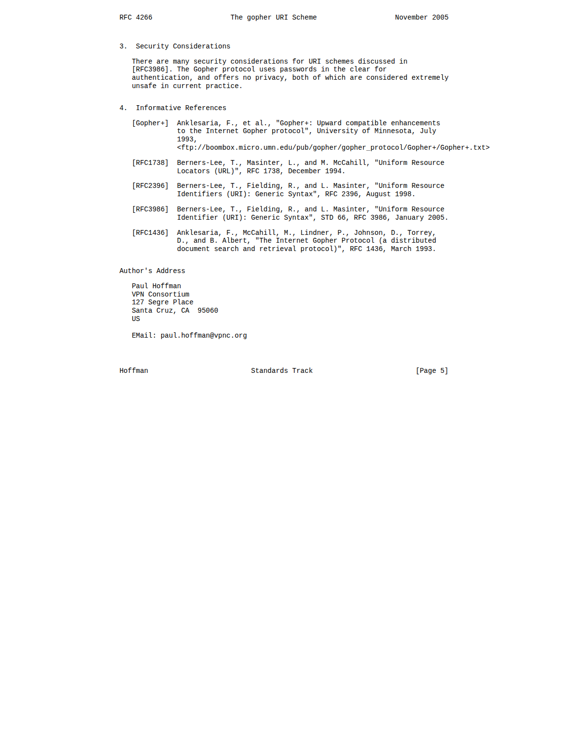RFC 4266 The gopher URI Scheme November 2005
3. Security Considerations
There are many security considerations for URI schemes discussed in [RFC3986]. The Gopher protocol uses passwords in the clear for authentication, and offers no privacy, both of which are considered extremely unsafe in current practice.
4. Informative References
[Gopher+]
Anklesaria, F., et al., "Gopher+: Upward compatible enhancements to the Internet Gopher protocol", University of Minnesota, July 1993, <ftp://boombox.micro.umn.edu/pub/gopher/gopher_protocol/Gopher+/Gopher+.txt>
[RFC1738]
Berners-Lee, T., Masinter, L., and M. McCahill, "Uniform Resource Locators (URL)", RFC 1738, December 1994.
[RFC2396]
Berners-Lee, T., Fielding, R., and L. Masinter, "Uniform Resource Identifiers (URI): Generic Syntax", RFC 2396, August 1998.
[RFC3986]
Berners-Lee, T., Fielding, R., and L. Masinter, "Uniform Resource Identifier (URI): Generic Syntax", STD 66, RFC 3986, January 2005.
[RFC1436]
Anklesaria, F., McCahill, M., Lindner, P., Johnson, D., Torrey, D., and B. Albert, "The Internet Gopher Protocol (a distributed document search and retrieval protocol)", RFC 1436, March 1993.
Author's Address
Paul Hoffman
VPN Consortium
127 Segre Place
Santa Cruz, CA 95060
US
EMail: paul.hoffman@vpnc.org
Hoffman Standards Track [Page 5]